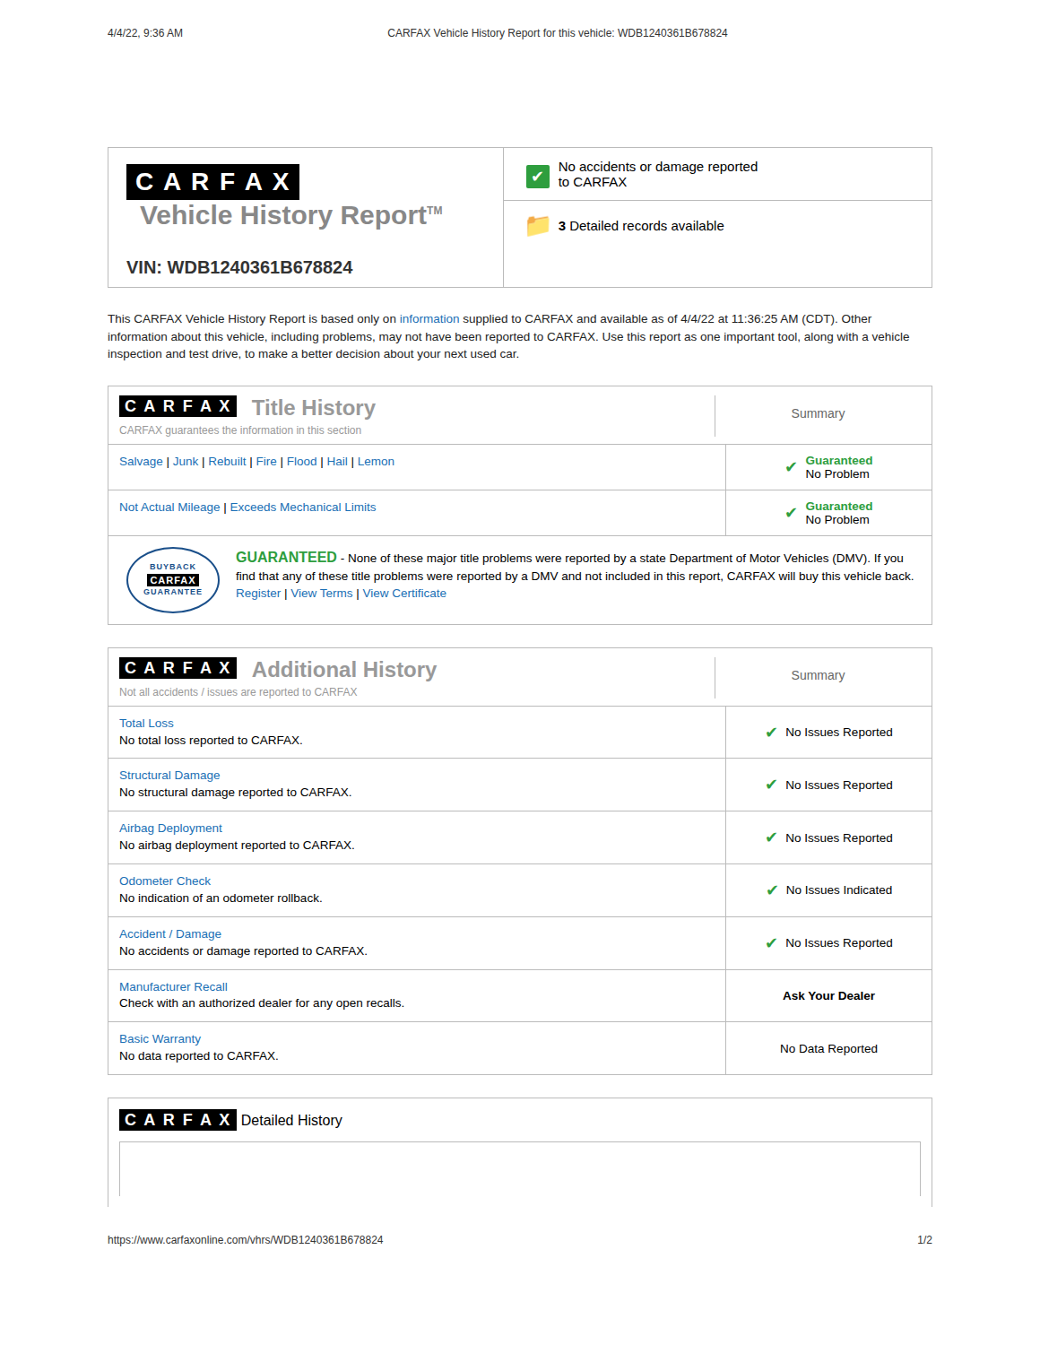4/4/22, 9:36 AM
CARFAX Vehicle History Report for this vehicle: WDB1240361B678824
C A R F A X Vehicle History ReportTM
VIN: WDB1240361B678824
✔
No accidents or damage reported
to CARFAX
📁
3 Detailed records available
This CARFAX Vehicle History Report is based only on information supplied to CARFAX and available as of 4/4/22 at 11:36:25 AM (CDT). Other information about this vehicle, including problems, may not have been reported to CARFAX. Use this report as one important tool, along with a vehicle inspection and test drive, to make a better decision about your next used car.
C A R F A X Title History
CARFAX guarantees the information in this section
Summary
Salvage | Junk | Rebuilt | Fire | Flood | Hail | Lemon
✔ Guaranteed
No Problem
Not Actual Mileage | Exceeds Mechanical Limits
✔ Guaranteed
No Problem
BUYBACK
CARFAX
GUARANTEE
GUARANTEED - None of these major title problems were reported by a state Department of Motor Vehicles (DMV). If you find that any of these title problems were reported by a DMV and not included in this report, CARFAX will buy this vehicle back.
Register | View Terms | View Certificate
C A R F A X Additional History
Not all accidents / issues are reported to CARFAX
Summary
Total Loss
No total loss reported to CARFAX.
✔ No Issues Reported
Structural Damage
No structural damage reported to CARFAX.
✔ No Issues Reported
Airbag Deployment
No airbag deployment reported to CARFAX.
✔ No Issues Reported
Odometer Check
No indication of an odometer rollback.
✔ No Issues Indicated
Accident / Damage
No accidents or damage reported to CARFAX.
✔ No Issues Reported
Manufacturer Recall
Check with an authorized dealer for any open recalls.
Ask Your Dealer
Basic Warranty
No data reported to CARFAX.
No Data Reported
C A R F A X Detailed History
https://www.carfaxonline.com/vhrs/WDB1240361B678824
1/2